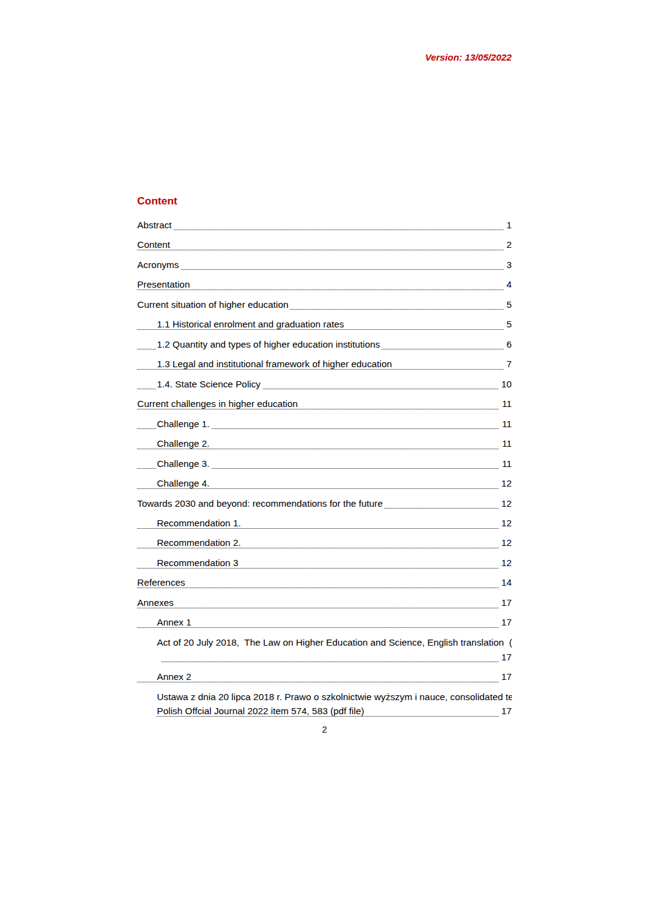Version: 13/05/2022
Content
1 Abstract
2 Content
3 Acronyms
4 Presentation
5 Current situation of higher education
51.1 Historical enrolment and graduation rates
61.2 Quantity and types of higher education institutions
71.3 Legal and institutional framework of higher education
101.4. State Science Policy
11 Current challenges in higher education
11 Challenge 1.
11 Challenge 2.
11 Challenge 3.
12 Challenge 4.
12 Towards 2030 and beyond: recommendations for the future
12 Recommendation 1.
12 Recommendation 2.
12 Recommendation 3
14 References
17 Annexes
17 Annex 1
Act of 20 July 2018, The Law on Higher Education and Science, English translation (pdf file) 17
17 Annex 2
Ustawa z dnia 20 lipca 2018 r. Prawo o szkolnictwie wyższym i nauce, consolidated text, 17 Polish Offcial Journal 2022 item 574, 583 (pdf file)
2